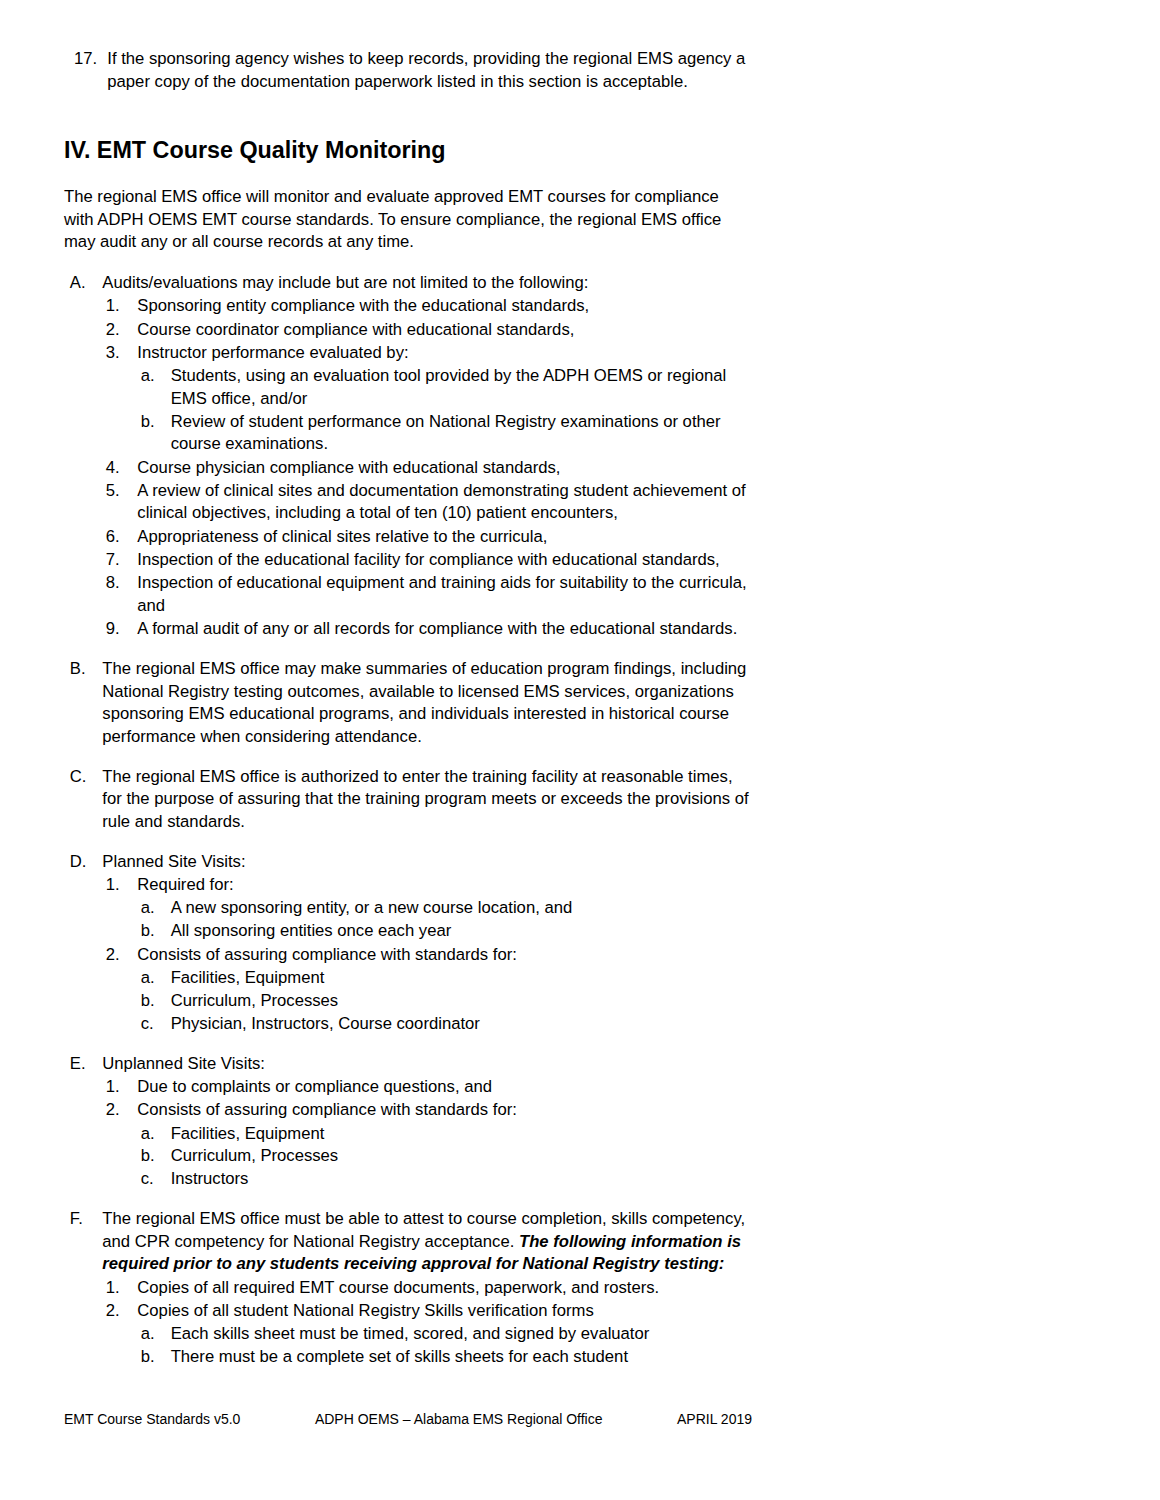17. If the sponsoring agency wishes to keep records, providing the regional EMS agency a paper copy of the documentation paperwork listed in this section is acceptable.
IV. EMT Course Quality Monitoring
The regional EMS office will monitor and evaluate approved EMT courses for compliance with ADPH OEMS EMT course standards. To ensure compliance, the regional EMS office may audit any or all course records at any time.
A. Audits/evaluations may include but are not limited to the following:
1. Sponsoring entity compliance with the educational standards,
2. Course coordinator compliance with educational standards,
3. Instructor performance evaluated by:
a. Students, using an evaluation tool provided by the ADPH OEMS or regional EMS office, and/or
b. Review of student performance on National Registry examinations or other course examinations.
4. Course physician compliance with educational standards,
5. A review of clinical sites and documentation demonstrating student achievement of clinical objectives, including a total of ten (10) patient encounters,
6. Appropriateness of clinical sites relative to the curricula,
7. Inspection of the educational facility for compliance with educational standards,
8. Inspection of educational equipment and training aids for suitability to the curricula, and
9. A formal audit of any or all records for compliance with the educational standards.
B. The regional EMS office may make summaries of education program findings, including National Registry testing outcomes, available to licensed EMS services, organizations sponsoring EMS educational programs, and individuals interested in historical course performance when considering attendance.
C. The regional EMS office is authorized to enter the training facility at reasonable times, for the purpose of assuring that the training program meets or exceeds the provisions of rule and standards.
D. Planned Site Visits:
1. Required for:
a. A new sponsoring entity, or a new course location, and
b. All sponsoring entities once each year
2. Consists of assuring compliance with standards for:
a. Facilities, Equipment
b. Curriculum, Processes
c. Physician, Instructors, Course coordinator
E. Unplanned Site Visits:
1. Due to complaints or compliance questions, and
2. Consists of assuring compliance with standards for:
a. Facilities, Equipment
b. Curriculum, Processes
c. Instructors
F. The regional EMS office must be able to attest to course completion, skills competency, and CPR competency for National Registry acceptance. The following information is required prior to any students receiving approval for National Registry testing:
1. Copies of all required EMT course documents, paperwork, and rosters.
2. Copies of all student National Registry Skills verification forms
a. Each skills sheet must be timed, scored, and signed by evaluator
b. There must be a complete set of skills sheets for each student
EMT Course Standards v5.0
ADPH OEMS – Alabama EMS Regional Office
APRIL 2019